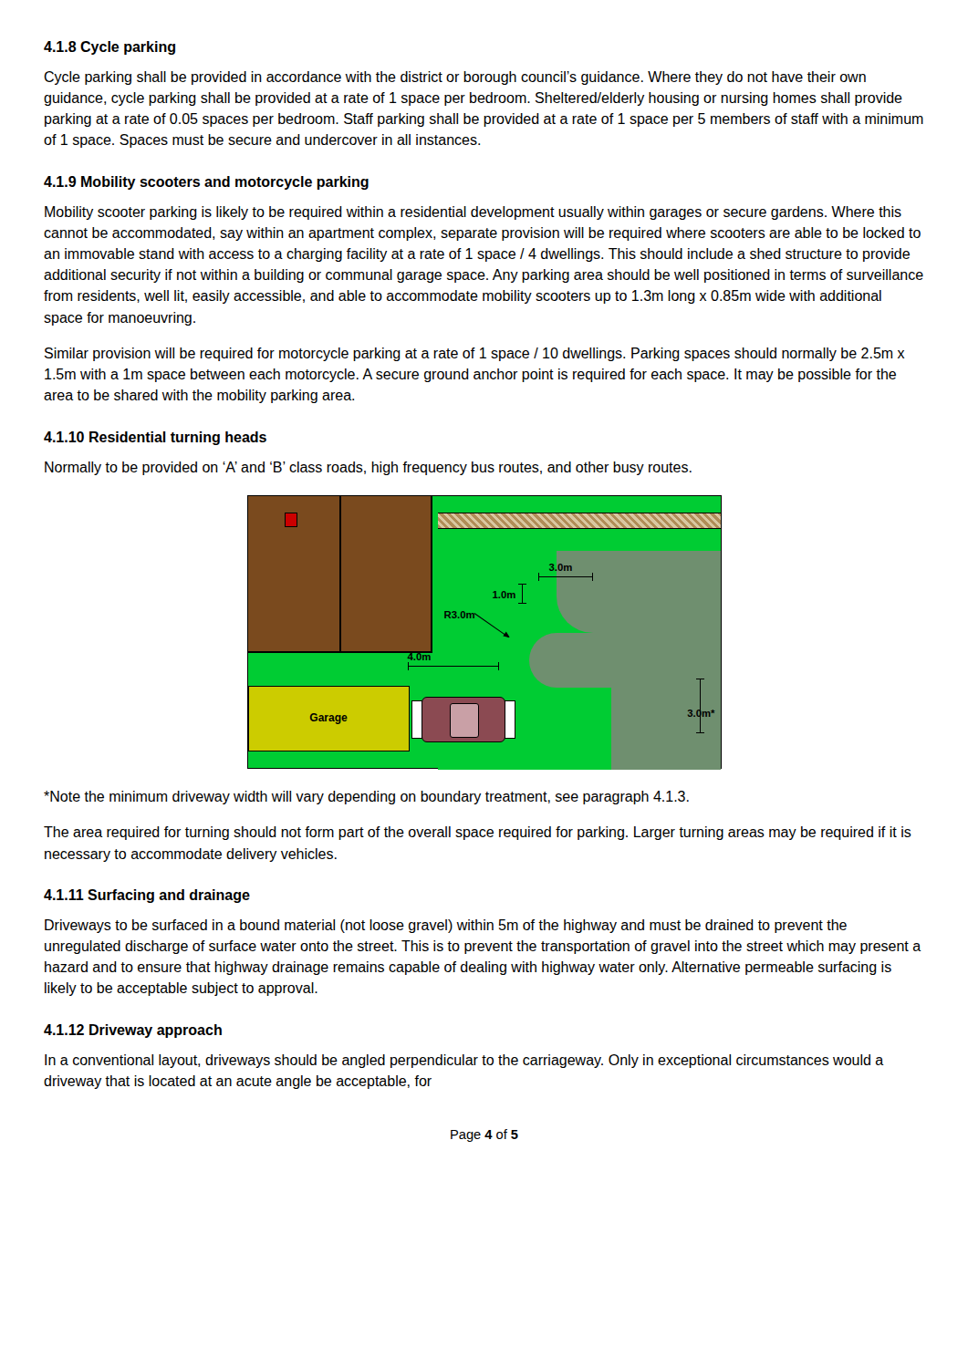4.1.8 Cycle parking
Cycle parking shall be provided in accordance with the district or borough council’s guidance. Where they do not have their own guidance, cycle parking shall be provided at a rate of 1 space per bedroom. Sheltered/elderly housing or nursing homes shall provide parking at a rate of 0.05 spaces per bedroom. Staff parking shall be provided at a rate of 1 space per 5 members of staff with a minimum of 1 space. Spaces must be secure and undercover in all instances.
4.1.9 Mobility scooters and motorcycle parking
Mobility scooter parking is likely to be required within a residential development usually within garages or secure gardens. Where this cannot be accommodated, say within an apartment complex, separate provision will be required where scooters are able to be locked to an immovable stand with access to a charging facility at a rate of 1 space / 4 dwellings. This should include a shed structure to provide additional security if not within a building or communal garage space. Any parking area should be well positioned in terms of surveillance from residents, well lit, easily accessible, and able to accommodate mobility scooters up to 1.3m long x 0.85m wide with additional space for manoeuvring.
Similar provision will be required for motorcycle parking at a rate of 1 space / 10 dwellings. Parking spaces should normally be 2.5m x 1.5m with a 1m space between each motorcycle. A secure ground anchor point is required for each space. It may be possible for the area to be shared with the mobility parking area.
4.1.10 Residential turning heads
Normally to be provided on ‘A’ and ‘B’ class roads, high frequency bus routes, and other busy routes.
Garage
3.0m 1.0m R3.0m 4.0m 3.0m*
*Note the minimum driveway width will vary depending on boundary treatment, see paragraph 4.1.3.
The area required for turning should not form part of the overall space required for parking. Larger turning areas may be required if it is necessary to accommodate delivery vehicles.
4.1.11 Surfacing and drainage
Driveways to be surfaced in a bound material (not loose gravel) within 5m of the highway and must be drained to prevent the unregulated discharge of surface water onto the street. This is to prevent the transportation of gravel into the street which may present a hazard and to ensure that highway drainage remains capable of dealing with highway water only. Alternative permeable surfacing is likely to be acceptable subject to approval.
4.1.12 Driveway approach
In a conventional layout, driveways should be angled perpendicular to the carriageway. Only in exceptional circumstances would a driveway that is located at an acute angle be acceptable, for
Page 4 of 5